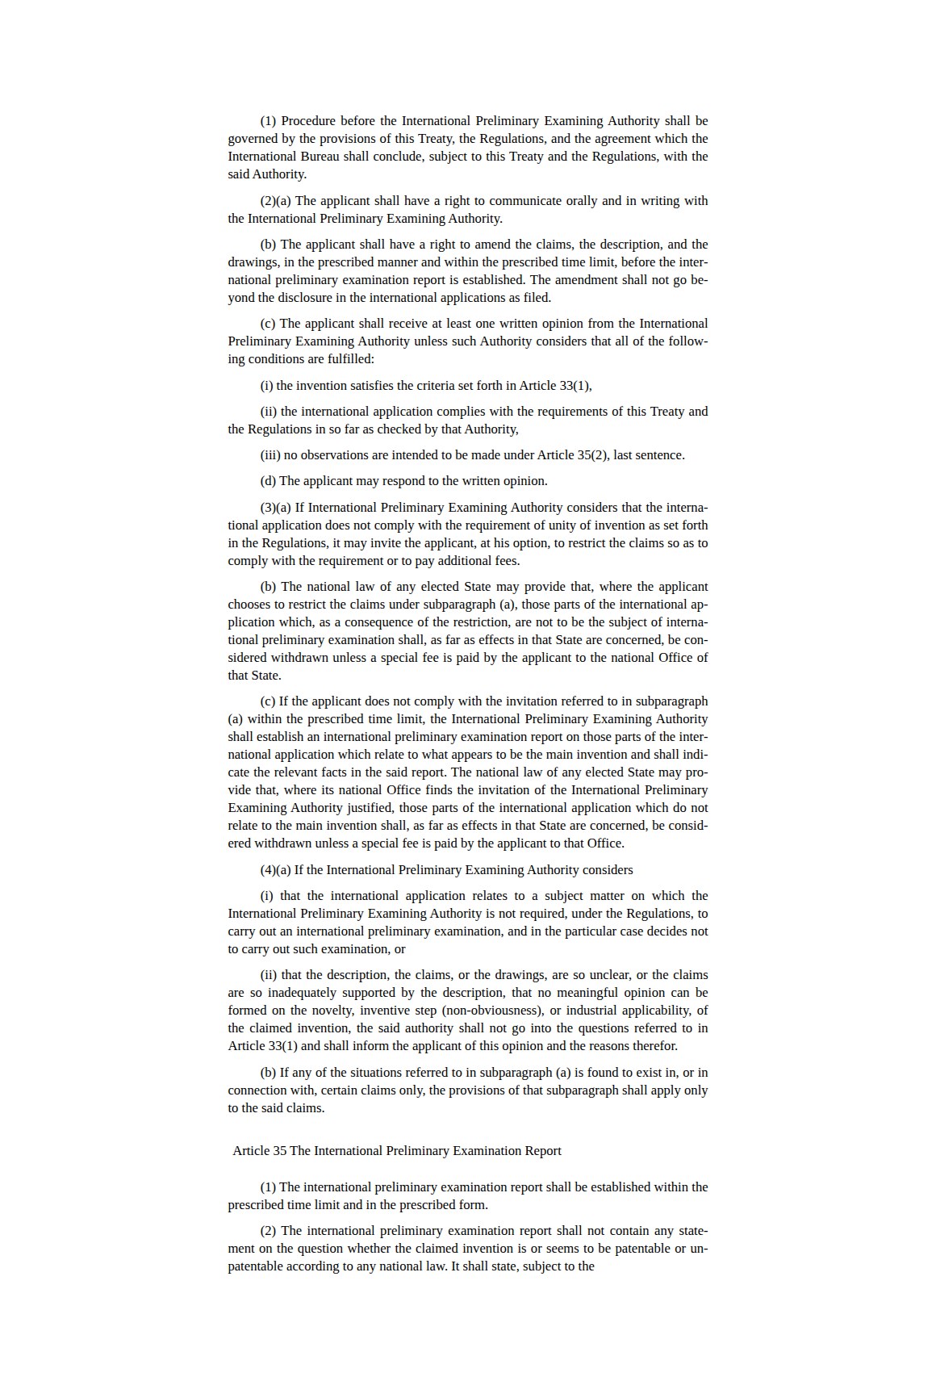(1) Procedure before the International Preliminary Examining Authority shall be governed by the provisions of this Treaty, the Regulations, and the agreement which the International Bureau shall conclude, subject to this Treaty and the Regulations, with the said Authority.
(2)(a) The applicant shall have a right to communicate orally and in writing with the International Preliminary Examining Authority.
(b) The applicant shall have a right to amend the claims, the description, and the drawings, in the prescribed manner and within the prescribed time limit, before the international preliminary examination report is established. The amendment shall not go beyond the disclosure in the international applications as filed.
(c) The applicant shall receive at least one written opinion from the International Preliminary Examining Authority unless such Authority considers that all of the following conditions are fulfilled:
(i) the invention satisfies the criteria set forth in Article 33(1),
(ii) the international application complies with the requirements of this Treaty and the Regulations in so far as checked by that Authority,
(iii) no observations are intended to be made under Article 35(2), last sentence.
(d) The applicant may respond to the written opinion.
(3)(a) If International Preliminary Examining Authority considers that the international application does not comply with the requirement of unity of invention as set forth in the Regulations, it may invite the applicant, at his option, to restrict the claims so as to comply with the requirement or to pay additional fees.
(b) The national law of any elected State may provide that, where the applicant chooses to restrict the claims under subparagraph (a), those parts of the international application which, as a consequence of the restriction, are not to be the subject of international preliminary examination shall, as far as effects in that State are concerned, be considered withdrawn unless a special fee is paid by the applicant to the national Office of that State.
(c) If the applicant does not comply with the invitation referred to in subparagraph (a) within the prescribed time limit, the International Preliminary Examining Authority shall establish an international preliminary examination report on those parts of the international application which relate to what appears to be the main invention and shall indicate the relevant facts in the said report. The national law of any elected State may provide that, where its national Office finds the invitation of the International Preliminary Examining Authority justified, those parts of the international application which do not relate to the main invention shall, as far as effects in that State are concerned, be considered withdrawn unless a special fee is paid by the applicant to that Office.
(4)(a) If the International Preliminary Examining Authority considers
(i) that the international application relates to a subject matter on which the International Preliminary Examining Authority is not required, under the Regulations, to carry out an international preliminary examination, and in the particular case decides not to carry out such examination, or
(ii) that the description, the claims, or the drawings, are so unclear, or the claims are so inadequately supported by the description, that no meaningful opinion can be formed on the novelty, inventive step (non-obviousness), or industrial applicability, of the claimed invention, the said authority shall not go into the questions referred to in Article 33(1) and shall inform the applicant of this opinion and the reasons therefor.
(b) If any of the situations referred to in subparagraph (a) is found to exist in, or in connection with, certain claims only, the provisions of that subparagraph shall apply only to the said claims.
Article 35 The International Preliminary Examination Report
(1) The international preliminary examination report shall be established within the prescribed time limit and in the prescribed form.
(2) The international preliminary examination report shall not contain any statement on the question whether the claimed invention is or seems to be patentable or unpatentable according to any national law. It shall state, subject to the